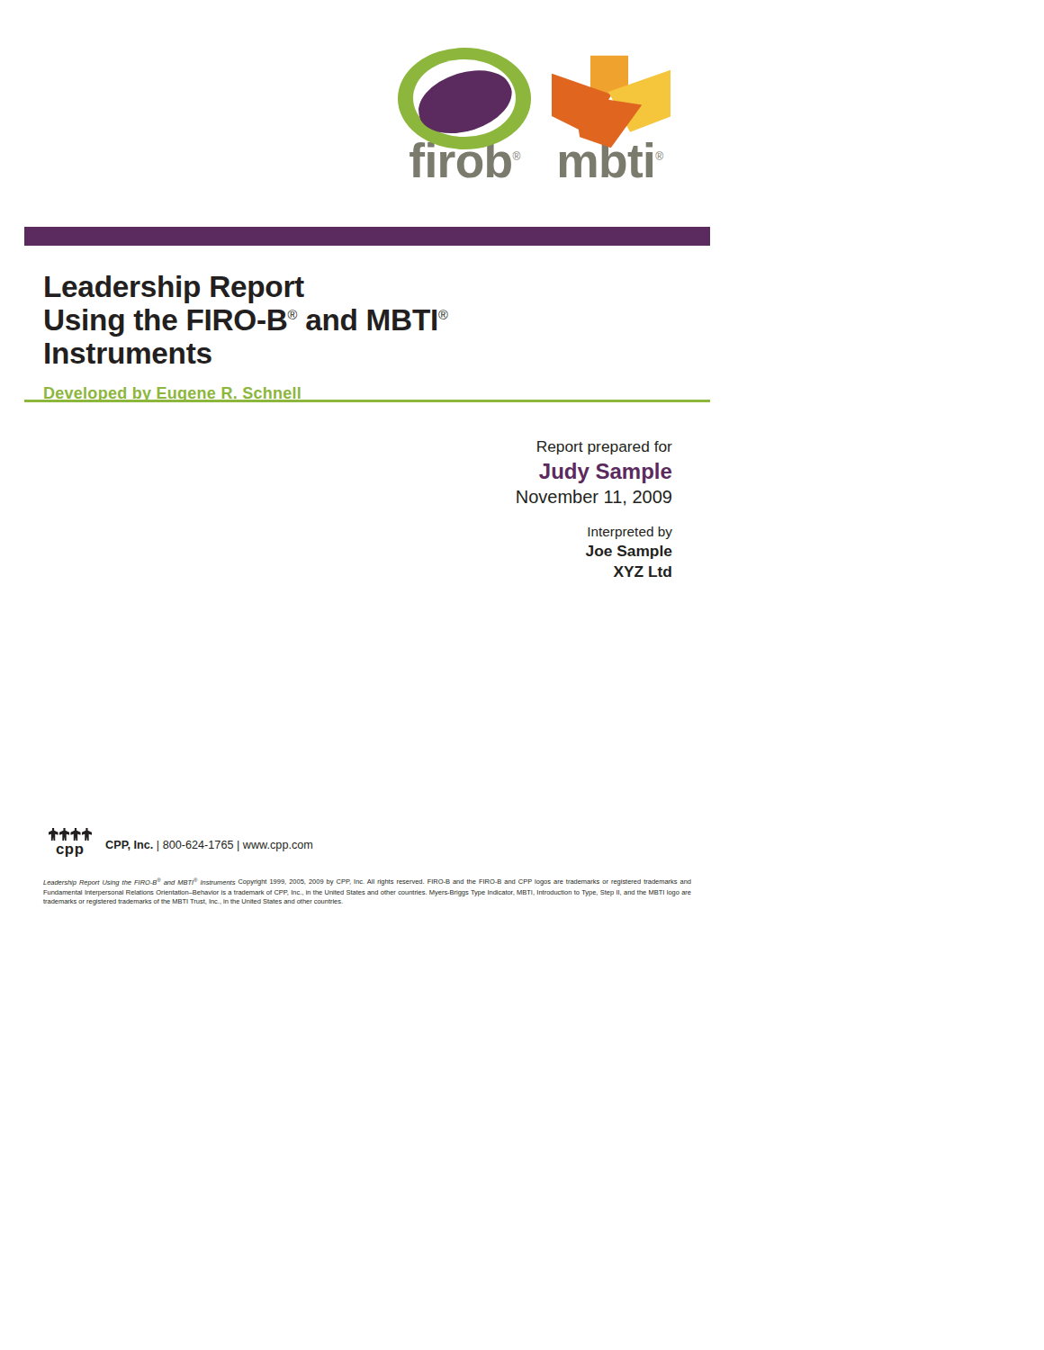firob®
mbti®
Leadership Report
Using the FIRO-B® and MBTI® Instruments
Developed by Eugene R. Schnell
Report prepared for
Judy Sample
November 11, 2009
Interpreted by
Joe Sample
XYZ Ltd
cpp
CPP, Inc. | 800-624-1765 | www.cpp.com
Leadership Report Using the FIRO-B® and MBTI® Instruments Copyright 1999, 2005, 2009 by CPP, Inc. All rights reserved. FIRO-B and the FIRO-B and CPP logos are trademarks or registered trademarks and Fundamental Interpersonal Relations Orientation–Behavior is a trademark of CPP, Inc., in the United States and other countries. Myers-Briggs Type Indicator, MBTI, Introduction to Type, Step II, and the MBTI logo are trademarks or registered trademarks of the MBTI Trust, Inc., in the United States and other countries.